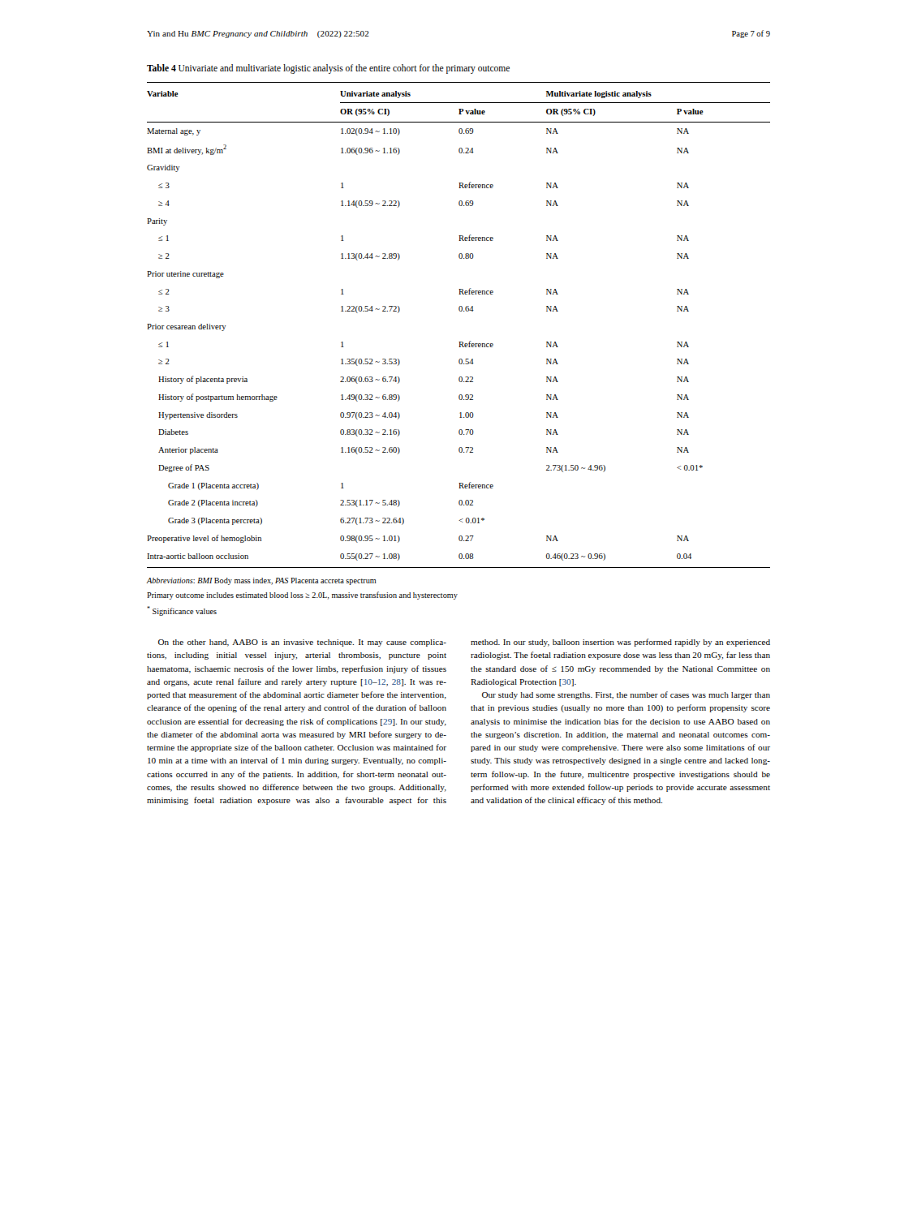Yin and Hu BMC Pregnancy and Childbirth (2022) 22:502
Page 7 of 9
Table 4 Univariate and multivariate logistic analysis of the entire cohort for the primary outcome
| Variable | Univariate analysis | Multivariate logistic analysis |
| --- | --- | --- |
| | OR (95% CI) | P value | OR (95% CI) | P value |
| Maternal age, y | 1.02(0.94 ~ 1.10) | 0.69 | NA | NA |
| BMI at delivery, kg/m 2 | 1.06(0.96 ~ 1.16) | 0.24 | NA | NA |
| Gravidity | | | | |
| ≤ 3 | 1 | Reference | NA | NA |
| ≥ 4 | 1.14(0.59 ~ 2.22) | 0.69 | NA | NA |
| Parity | | | | |
| ≤ 1 | 1 | Reference | NA | NA |
| ≥ 2 | 1.13(0.44 ~ 2.89) | 0.80 | NA | NA |
| Prior uterine curettage | | | | |
| ≤ 2 | 1 | Reference | NA | NA |
| ≥ 3 | 1.22(0.54 ~ 2.72) | 0.64 | NA | NA |
| Prior cesarean delivery | | | | |
| ≤ 1 | 1 | Reference | NA | NA |
| ≥ 2 | 1.35(0.52 ~ 3.53) | 0.54 | NA | NA |
| History of placenta previa | 2.06(0.63 ~ 6.74) | 0.22 | NA | NA |
| History of postpartum hemorrhage | 1.49(0.32 ~ 6.89) | 0.92 | NA | NA |
| Hypertensive disorders | 0.97(0.23 ~ 4.04) | 1.00 | NA | NA |
| Diabetes | 0.83(0.32 ~ 2.16) | 0.70 | NA | NA |
| Anterior placenta | 1.16(0.52 ~ 2.60) | 0.72 | NA | NA |
| Degree of PAS | | | 2.73(1.50 ~ 4.96) | < 0.01* |
| Grade 1 (Placenta accreta) | 1 | Reference | | |
| Grade 2 (Placenta increta) | 2.53(1.17 ~ 5.48) | 0.02 | | |
| Grade 3 (Placenta percreta) | 6.27(1.73 ~ 22.64) | < 0.01* | | |
| Preoperative level of hemoglobin | 0.98(0.95 ~ 1.01) | 0.27 | NA | NA |
| Intra-aortic balloon occlusion | 0.55(0.27 ~ 1.08) | 0.08 | 0.46(0.23 ~ 0.96) | 0.04 |
Abbreviations: BMI Body mass index, PAS Placenta accreta spectrum
Primary outcome includes estimated blood loss ≥ 2.0L, massive transfusion and hysterectomy
* Significance values
On the other hand, AABO is an invasive technique. It may cause complications, including initial vessel injury, arterial thrombosis, puncture point haematoma, ischaemic necrosis of the lower limbs, reperfusion injury of tissues and organs, acute renal failure and rarely artery rupture [10–12, 28]. It was reported that measurement of the abdominal aortic diameter before the intervention, clearance of the opening of the renal artery and control of the duration of balloon occlusion are essential for decreasing the risk of complications [29]. In our study, the diameter of the abdominal aorta was measured by MRI before surgery to determine the appropriate size of the balloon catheter. Occlusion was maintained for 10 min at a time with an interval of 1 min during surgery. Eventually, no complications occurred in any of the patients. In addition, for short-term neonatal outcomes, the results showed no difference between the two groups. Additionally, minimising foetal radiation exposure was also a favourable aspect for this method. In our study, balloon insertion was performed rapidly by an experienced radiologist. The foetal radiation exposure dose was less than 20 mGy, far less than the standard dose of ≤ 150 mGy recommended by the National Committee on Radiological Protection [30].
Our study had some strengths. First, the number of cases was much larger than that in previous studies (usually no more than 100) to perform propensity score analysis to minimise the indication bias for the decision to use AABO based on the surgeon’s discretion. In addition, the maternal and neonatal outcomes compared in our study were comprehensive. There were also some limitations of our study. This study was retrospectively designed in a single centre and lacked long-term follow-up. In the future, multicentre prospective investigations should be performed with more extended follow-up periods to provide accurate assessment and validation of the clinical efficacy of this method.